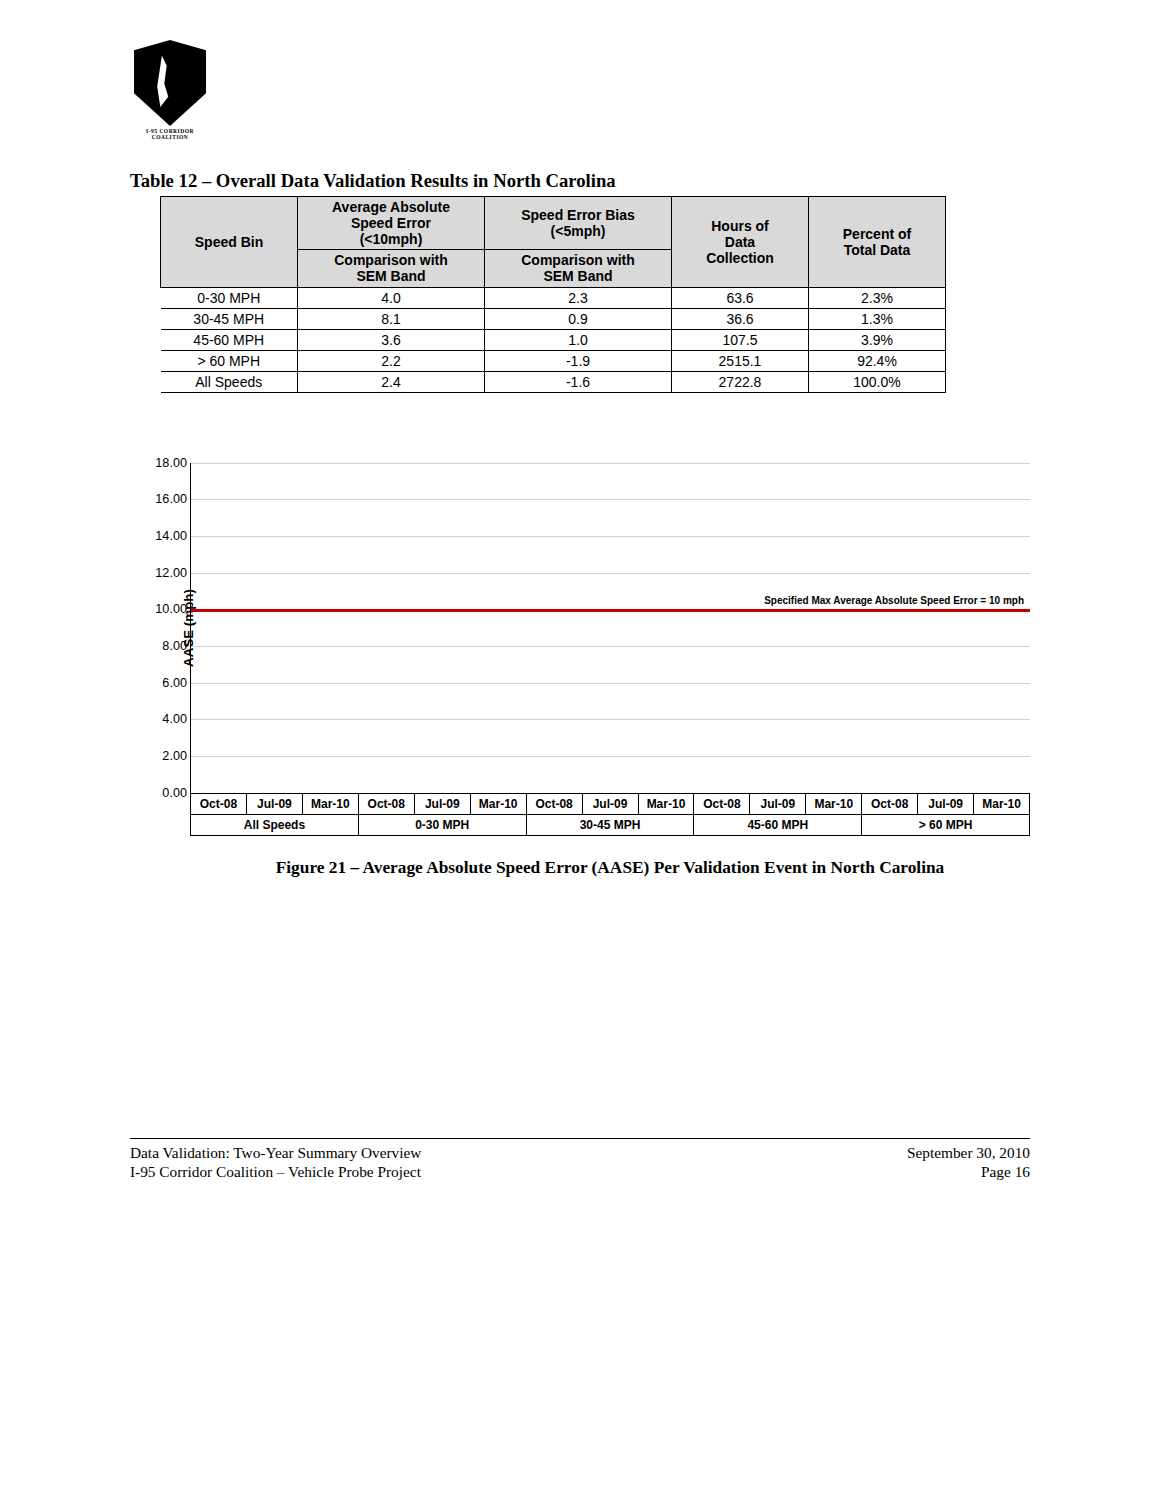I-95 CORRIDOR
COALITION
Table 12 – Overall Data Validation Results in North Carolina
| Speed Bin | Average Absolute Speed Error (<10mph) | Speed Error Bias (<5mph) | Hours of Data Collection | Percent of Total Data |
| --- | --- | --- | --- | --- |
| Comparison with SEM Band | Comparison with SEM Band |
| 0-30 MPH | 4.0 | 2.3 | 63.6 | 2.3% |
| 30-45 MPH | 8.1 | 0.9 | 36.6 | 1.3% |
| 45-60 MPH | 3.6 | 1.0 | 107.5 | 3.9% |
| > 60 MPH | 2.2 | -1.9 | 2515.1 | 92.4% |
| All Speeds | 2.4 | -1.6 | 2722.8 | 100.0% |
AASE (mph)
18.00
16.00
14.00
12.00
10.00
8.00
6.00
4.00
2.00
0.00
Specified Max Average Absolute Speed Error = 10 mph
Oct-08
Jul-09
Mar-10
Oct-08
Jul-09
Mar-10
Oct-08
Jul-09
Mar-10
Oct-08
Jul-09
Mar-10
Oct-08
Jul-09
Mar-10
All Speeds
0-30 MPH
30-45 MPH
45-60 MPH
> 60 MPH
Figure 21 – Average Absolute Speed Error (AASE) Per Validation Event in North Carolina
Data Validation: Two-Year Summary Overview
I-95 Corridor Coalition – Vehicle Probe Project
September 30, 2010
Page 16